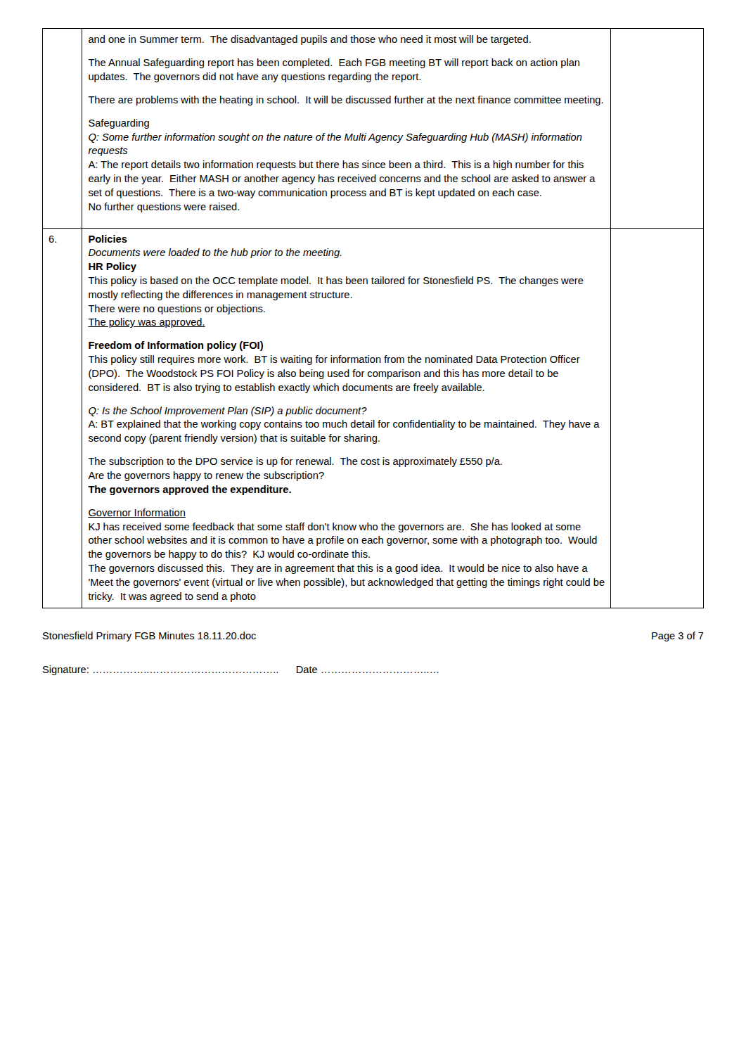| | and one in Summer term. The disadvantaged pupils and those who need it most will be targeted. The Annual Safeguarding report has been completed. Each FGB meeting BT will report back on action plan updates. The governors did not have any questions regarding the report. There are problems with the heating in school. It will be discussed further at the next finance committee meeting. Safeguarding Q: Some further information sought on the nature of the Multi Agency Safeguarding Hub (MASH) information requests A: The report details two information requests but there has since been a third. This is a high number for this early in the year. Either MASH or another agency has received concerns and the school are asked to answer a set of questions. There is a two-way communication process and BT is kept updated on each case. No further questions were raised. | |
| 6. | Policies Documents were loaded to the hub prior to the meeting. HR Policy This policy is based on the OCC template model. It has been tailored for Stonesfield PS. The changes were mostly reflecting the differences in management structure. There were no questions or objections. The policy was approved. Freedom of Information policy (FOI) This policy still requires more work. BT is waiting for information from the nominated Data Protection Officer (DPO). The Woodstock PS FOI Policy is also being used for comparison and this has more detail to be considered. BT is also trying to establish exactly which documents are freely available. Q: Is the School Improvement Plan (SIP) a public document? A: BT explained that the working copy contains too much detail for confidentiality to be maintained. They have a second copy (parent friendly version) that is suitable for sharing. The subscription to the DPO service is up for renewal. The cost is approximately £550 p/a. Are the governors happy to renew the subscription? The governors approved the expenditure. Governor Information KJ has received some feedback that some staff don't know who the governors are. She has looked at some other school websites and it is common to have a profile on each governor, some with a photograph too. Would the governors be happy to do this? KJ would co-ordinate this. The governors discussed this. They are in agreement that this is a good idea. It would be nice to also have a 'Meet the governors' event (virtual or live when possible), but acknowledged that getting the timings right could be tricky. It was agreed to send a photo | |
Stonesfield Primary FGB Minutes 18.11.20.doc Page 3 of 7
Signature: ……………..……………………………….. Date …………………………..…